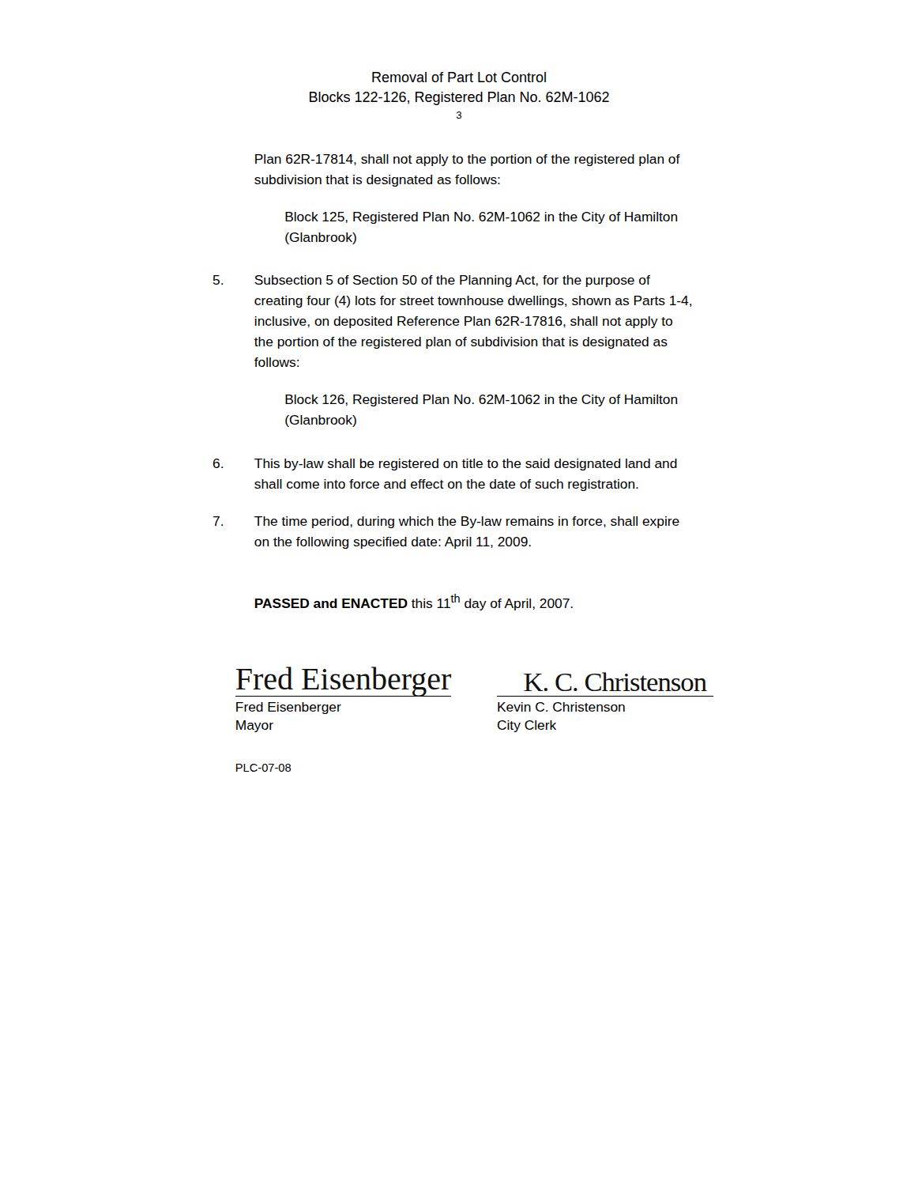Removal of Part Lot Control
Blocks 122-126, Registered Plan No. 62M-1062
3
Plan 62R-17814, shall not apply to the portion of the registered plan of subdivision that is designated as follows:
Block 125, Registered Plan No. 62M-1062 in the City of Hamilton (Glanbrook)
5.
Subsection 5 of Section 50 of the Planning Act, for the purpose of creating four (4) lots for street townhouse dwellings, shown as Parts 1-4, inclusive, on deposited Reference Plan 62R-17816, shall not apply to the portion of the registered plan of subdivision that is designated as follows:
Block 126, Registered Plan No. 62M-1062 in the City of Hamilton (Glanbrook)
6.
This by-law shall be registered on title to the said designated land and shall come into force and effect on the date of such registration.
7.
The time period, during which the By-law remains in force, shall expire on the following specified date: April 11, 2009.
PASSED and ENACTED this 11th day of April, 2007.
Fred Eisenberger
Fred Eisenberger
Mayor
K. C. Christenson
Kevin C. Christenson
City Clerk
PLC-07-08